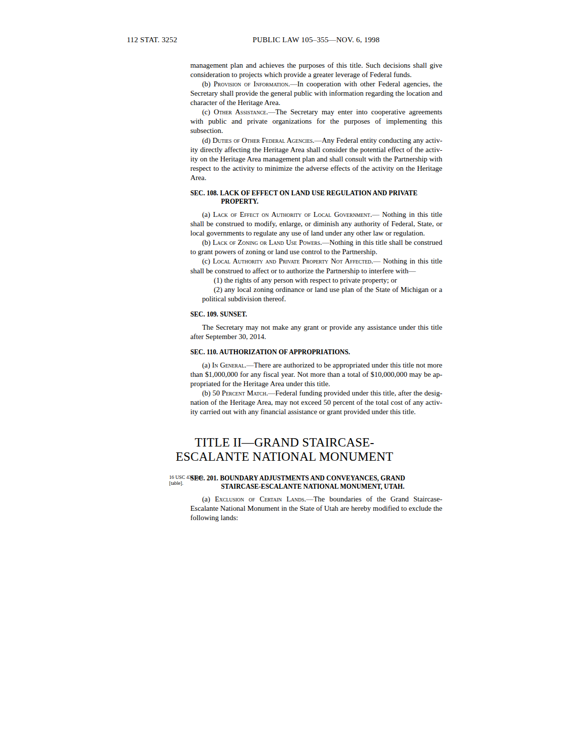112 STAT. 3252 PUBLIC LAW 105–355—NOV. 6, 1998
management plan and achieves the purposes of this title. Such decisions shall give consideration to projects which provide a greater leverage of Federal funds.
(b) Provision of Information.—In cooperation with other Federal agencies, the Secretary shall provide the general public with information regarding the location and character of the Heritage Area.
(c) Other Assistance.—The Secretary may enter into cooperative agreements with public and private organizations for the purposes of implementing this subsection.
(d) Duties of Other Federal Agencies.—Any Federal entity conducting any activity directly affecting the Heritage Area shall consider the potential effect of the activity on the Heritage Area management plan and shall consult with the Partnership with respect to the activity to minimize the adverse effects of the activity on the Heritage Area.
SEC. 108. LACK OF EFFECT ON LAND USE REGULATION AND PRIVATE PROPERTY.
(a) Lack of Effect on Authority of Local Government.— Nothing in this title shall be construed to modify, enlarge, or diminish any authority of Federal, State, or local governments to regulate any use of land under any other law or regulation.
(b) Lack of Zoning or Land Use Powers.—Nothing in this title shall be construed to grant powers of zoning or land use control to the Partnership.
(c) Local Authority and Private Property Not Affected.— Nothing in this title shall be construed to affect or to authorize the Partnership to interfere with—
(1) the rights of any person with respect to private property; or
(2) any local zoning ordinance or land use plan of the State of Michigan or a political subdivision thereof.
SEC. 109. SUNSET.
The Secretary may not make any grant or provide any assistance under this title after September 30, 2014.
SEC. 110. AUTHORIZATION OF APPROPRIATIONS.
(a) In General.—There are authorized to be appropriated under this title not more than $1,000,000 for any fiscal year. Not more than a total of $10,000,000 may be appropriated for the Heritage Area under this title.
(b) 50 Percent Match.—Federal funding provided under this title, after the designation of the Heritage Area, may not exceed 50 percent of the total cost of any activity carried out with any financial assistance or grant provided under this title.
TITLE II—GRAND STAIRCASE-
ESCALANTE NATIONAL MONUMENT
16 USC 431 note
[table].
SEC. 201. BOUNDARY ADJUSTMENTS AND CONVEYANCES, GRAND STAIRCASE-ESCALANTE NATIONAL MONUMENT, UTAH.
(a) Exclusion of Certain Lands.—The boundaries of the Grand Staircase-Escalante National Monument in the State of Utah are hereby modified to exclude the following lands: